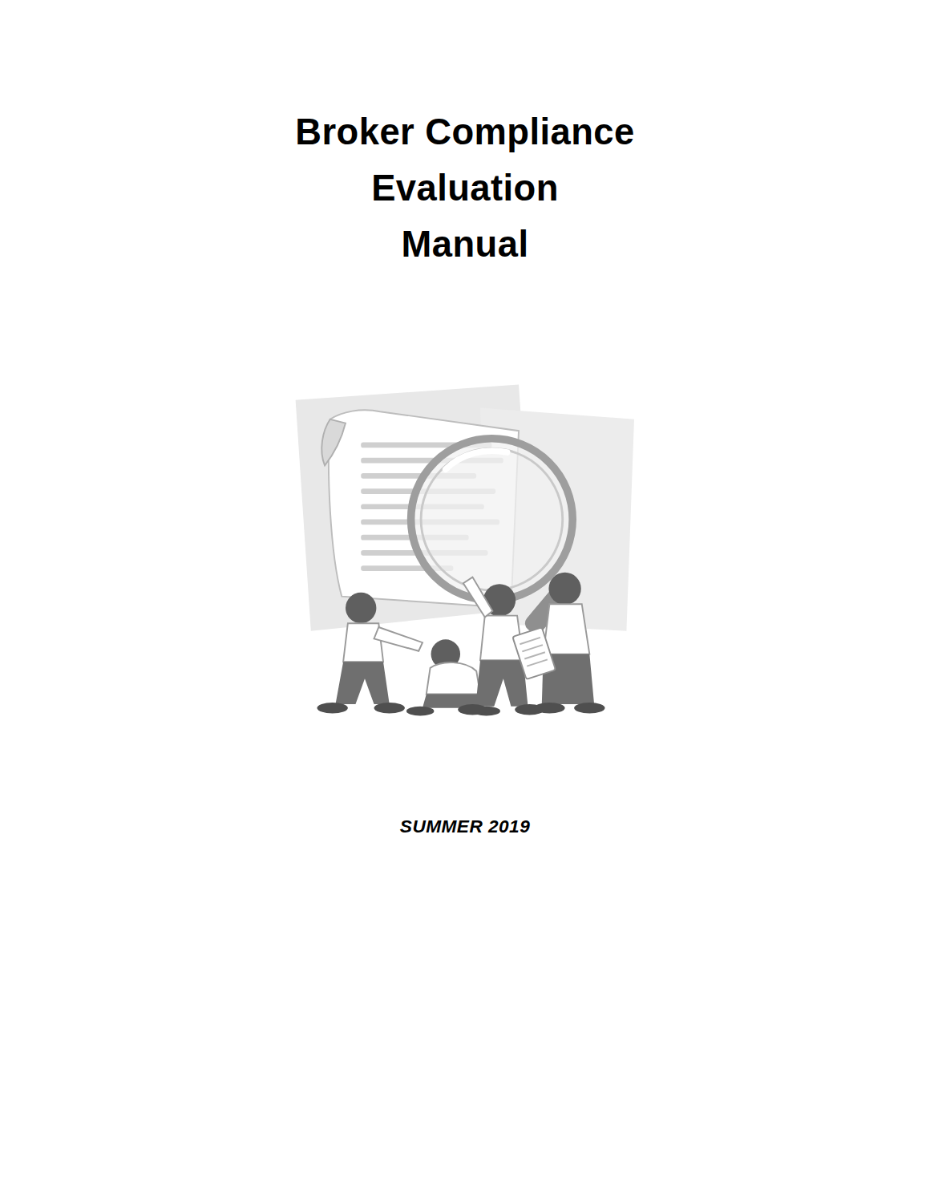Broker Compliance Evaluation
Manual
SUMMER 2019